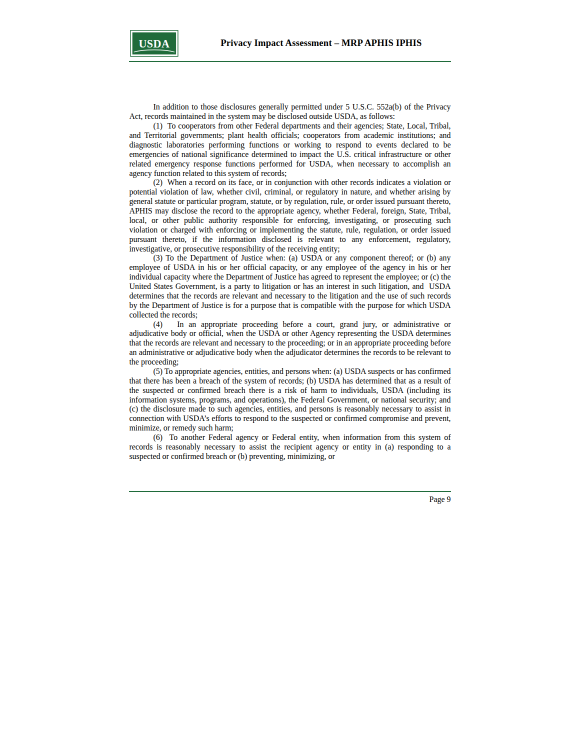USDA
Privacy Impact Assessment – MRP APHIS IPHIS
In addition to those disclosures generally permitted under 5 U.S.C. 552a(b) of the Privacy Act, records maintained in the system may be disclosed outside USDA, as follows:
(1) To cooperators from other Federal departments and their agencies; State, Local, Tribal, and Territorial governments; plant health officials; cooperators from academic institutions; and diagnostic laboratories performing functions or working to respond to events declared to be emergencies of national significance determined to impact the U.S. critical infrastructure or other related emergency response functions performed for USDA, when necessary to accomplish an agency function related to this system of records;
(2) When a record on its face, or in conjunction with other records indicates a violation or potential violation of law, whether civil, criminal, or regulatory in nature, and whether arising by general statute or particular program, statute, or by regulation, rule, or order issued pursuant thereto, APHIS may disclose the record to the appropriate agency, whether Federal, foreign, State, Tribal, local, or other public authority responsible for enforcing, investigating, or prosecuting such violation or charged with enforcing or implementing the statute, rule, regulation, or order issued pursuant thereto, if the information disclosed is relevant to any enforcement, regulatory, investigative, or prosecutive responsibility of the receiving entity;
(3) To the Department of Justice when: (a) USDA or any component thereof; or (b) any employee of USDA in his or her official capacity, or any employee of the agency in his or her individual capacity where the Department of Justice has agreed to represent the employee; or (c) the United States Government, is a party to litigation or has an interest in such litigation, and USDA determines that the records are relevant and necessary to the litigation and the use of such records by the Department of Justice is for a purpose that is compatible with the purpose for which USDA collected the records;
(4) In an appropriate proceeding before a court, grand jury, or administrative or adjudicative body or official, when the USDA or other Agency representing the USDA determines that the records are relevant and necessary to the proceeding; or in an appropriate proceeding before an administrative or adjudicative body when the adjudicator determines the records to be relevant to the proceeding;
(5) To appropriate agencies, entities, and persons when: (a) USDA suspects or has confirmed that there has been a breach of the system of records; (b) USDA has determined that as a result of the suspected or confirmed breach there is a risk of harm to individuals, USDA (including its information systems, programs, and operations), the Federal Government, or national security; and (c) the disclosure made to such agencies, entities, and persons is reasonably necessary to assist in connection with USDA’s efforts to respond to the suspected or confirmed compromise and prevent, minimize, or remedy such harm;
(6) To another Federal agency or Federal entity, when information from this system of records is reasonably necessary to assist the recipient agency or entity in (a) responding to a suspected or confirmed breach or (b) preventing, minimizing, or
Page 9